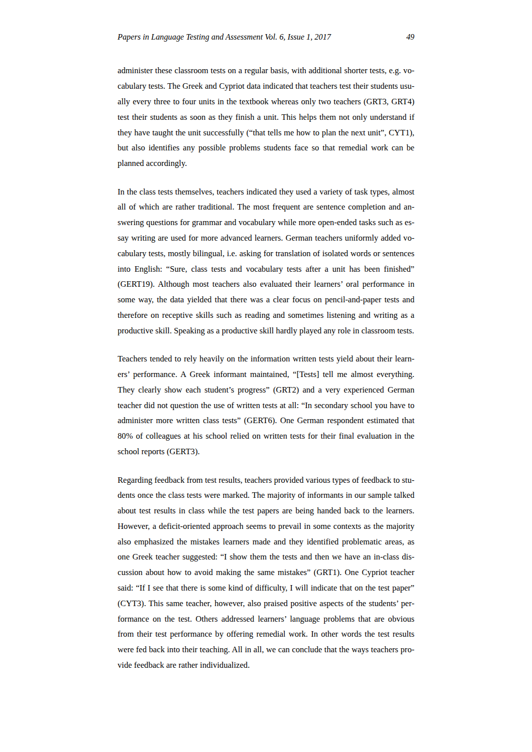Papers in Language Testing and Assessment Vol. 6, Issue 1, 2017 49
administer these classroom tests on a regular basis, with additional shorter tests, e.g. vocabulary tests. The Greek and Cypriot data indicated that teachers test their students usually every three to four units in the textbook whereas only two teachers (GRT3, GRT4) test their students as soon as they finish a unit. This helps them not only understand if they have taught the unit successfully (“that tells me how to plan the next unit”, CYT1), but also identifies any possible problems students face so that remedial work can be planned accordingly.
In the class tests themselves, teachers indicated they used a variety of task types, almost all of which are rather traditional. The most frequent are sentence completion and answering questions for grammar and vocabulary while more open-ended tasks such as essay writing are used for more advanced learners. German teachers uniformly added vocabulary tests, mostly bilingual, i.e. asking for translation of isolated words or sentences into English: “Sure, class tests and vocabulary tests after a unit has been finished” (GERT19). Although most teachers also evaluated their learners’ oral performance in some way, the data yielded that there was a clear focus on pencil-and-paper tests and therefore on receptive skills such as reading and sometimes listening and writing as a productive skill. Speaking as a productive skill hardly played any role in classroom tests.
Teachers tended to rely heavily on the information written tests yield about their learners’ performance. A Greek informant maintained, “[Tests] tell me almost everything. They clearly show each student’s progress” (GRT2) and a very experienced German teacher did not question the use of written tests at all: “In secondary school you have to administer more written class tests” (GERT6). One German respondent estimated that 80% of colleagues at his school relied on written tests for their final evaluation in the school reports (GERT3).
Regarding feedback from test results, teachers provided various types of feedback to students once the class tests were marked. The majority of informants in our sample talked about test results in class while the test papers are being handed back to the learners. However, a deficit-oriented approach seems to prevail in some contexts as the majority also emphasized the mistakes learners made and they identified problematic areas, as one Greek teacher suggested: “I show them the tests and then we have an in-class discussion about how to avoid making the same mistakes” (GRT1). One Cypriot teacher said: “If I see that there is some kind of difficulty, I will indicate that on the test paper” (CYT3). This same teacher, however, also praised positive aspects of the students’ performance on the test. Others addressed learners’ language problems that are obvious from their test performance by offering remedial work. In other words the test results were fed back into their teaching. All in all, we can conclude that the ways teachers provide feedback are rather individualized.